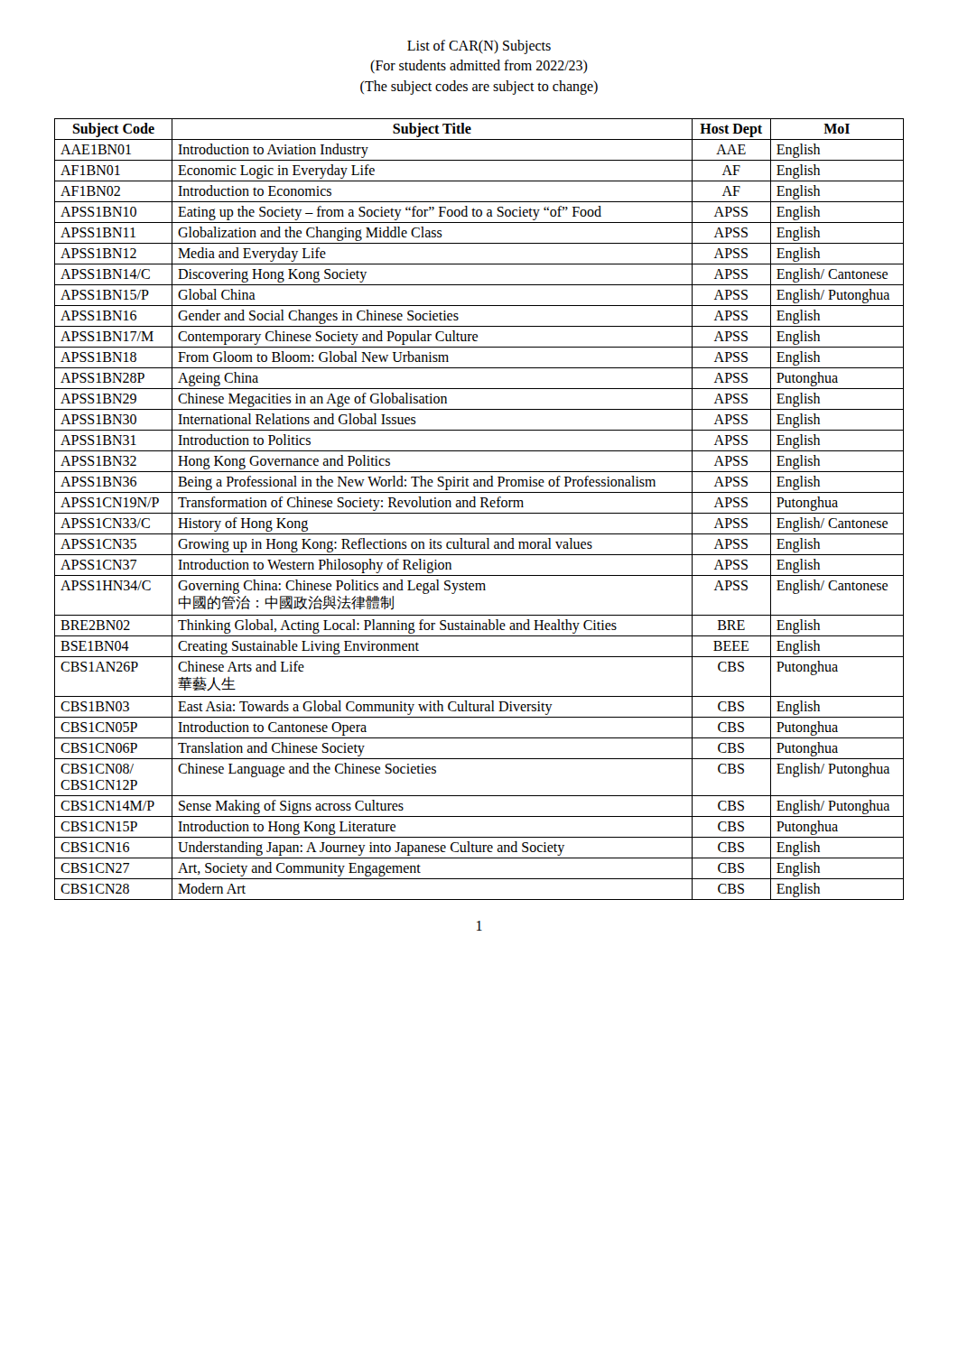List of CAR(N) Subjects
(For students admitted from 2022/23)
(The subject codes are subject to change)
| Subject Code | Subject Title | Host Dept | MoI |
| --- | --- | --- | --- |
| AAE1BN01 | Introduction to Aviation Industry | AAE | English |
| AF1BN01 | Economic Logic in Everyday Life | AF | English |
| AF1BN02 | Introduction to Economics | AF | English |
| APSS1BN10 | Eating up the Society – from a Society “for” Food to a Society “of” Food | APSS | English |
| APSS1BN11 | Globalization and the Changing Middle Class | APSS | English |
| APSS1BN12 | Media and Everyday Life | APSS | English |
| APSS1BN14/C | Discovering Hong Kong Society | APSS | English/ Cantonese |
| APSS1BN15/P | Global China | APSS | English/ Putonghua |
| APSS1BN16 | Gender and Social Changes in Chinese Societies | APSS | English |
| APSS1BN17/M | Contemporary Chinese Society and Popular Culture | APSS | English |
| APSS1BN18 | From Gloom to Bloom: Global New Urbanism | APSS | English |
| APSS1BN28P | Ageing China | APSS | Putonghua |
| APSS1BN29 | Chinese Megacities in an Age of Globalisation | APSS | English |
| APSS1BN30 | International Relations and Global Issues | APSS | English |
| APSS1BN31 | Introduction to Politics | APSS | English |
| APSS1BN32 | Hong Kong Governance and Politics | APSS | English |
| APSS1BN36 | Being a Professional in the New World: The Spirit and Promise of Professionalism | APSS | English |
| APSS1CN19N/P | Transformation of Chinese Society: Revolution and Reform | APSS | Putonghua |
| APSS1CN33/C | History of Hong Kong | APSS | English/ Cantonese |
| APSS1CN35 | Growing up in Hong Kong: Reflections on its cultural and moral values | APSS | English |
| APSS1CN37 | Introduction to Western Philosophy of Religion | APSS | English |
| APSS1HN34/C | Governing China: Chinese Politics and Legal System 中國的管治：中國政治與法律體制 | APSS | English/ Cantonese |
| BRE2BN02 | Thinking Global, Acting Local: Planning for Sustainable and Healthy Cities | BRE | English |
| BSE1BN04 | Creating Sustainable Living Environment | BEEE | English |
| CBS1AN26P | Chinese Arts and Life 華藝人生 | CBS | Putonghua |
| CBS1BN03 | East Asia: Towards a Global Community with Cultural Diversity | CBS | English |
| CBS1CN05P | Introduction to Cantonese Opera | CBS | Putonghua |
| CBS1CN06P | Translation and Chinese Society | CBS | Putonghua |
| CBS1CN08/ CBS1CN12P | Chinese Language and the Chinese Societies | CBS | English/ Putonghua |
| CBS1CN14M/P | Sense Making of Signs across Cultures | CBS | English/ Putonghua |
| CBS1CN15P | Introduction to Hong Kong Literature | CBS | Putonghua |
| CBS1CN16 | Understanding Japan: A Journey into Japanese Culture and Society | CBS | English |
| CBS1CN27 | Art, Society and Community Engagement | CBS | English |
| CBS1CN28 | Modern Art | CBS | English |
1